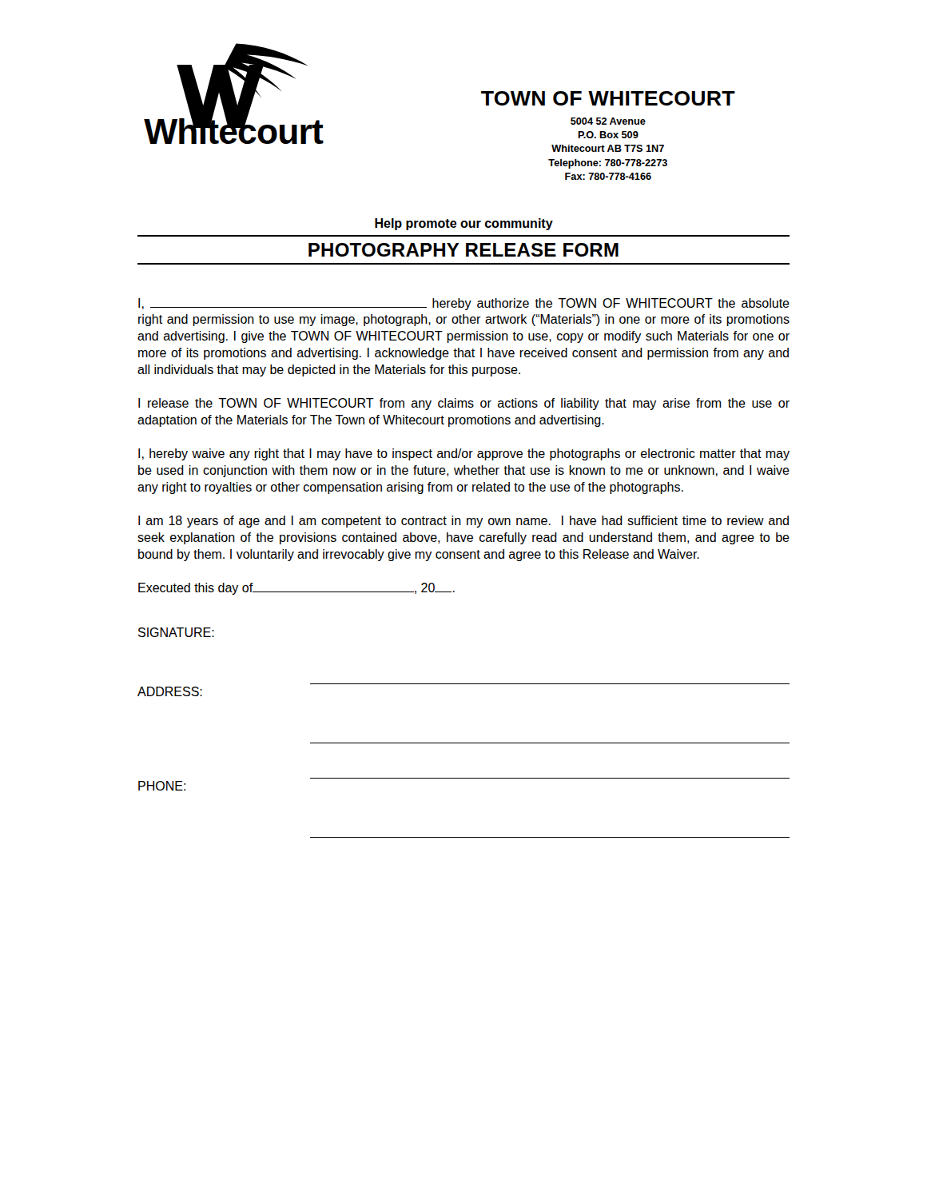Whitecourt Whitecourt
TOWN OF WHITECOURT
5004 52 Avenue
P.O. Box 509
Whitecourt AB T7S 1N7
Telephone: 780-778-2273
Fax: 780-778-4166
Help promote our community
PHOTOGRAPHY RELEASE FORM
I, hereby authorize the TOWN OF WHITECOURT the absolute right and permission to use my image, photograph, or other artwork (“Materials”) in one or more of its promotions and advertising. I give the TOWN OF WHITECOURT permission to use, copy or modify such Materials for one or more of its promotions and advertising. I acknowledge that I have received consent and permission from any and all individuals that may be depicted in the Materials for this purpose.
I release the TOWN OF WHITECOURT from any claims or actions of liability that may arise from the use or adaptation of the Materials for The Town of Whitecourt promotions and advertising.
I, hereby waive any right that I may have to inspect and/or approve the photographs or electronic matter that may be used in conjunction with them now or in the future, whether that use is known to me or unknown, and I waive any right to royalties or other compensation arising from or related to the use of the photographs.
I am 18 years of age and I am competent to contract in my own name. I have had sufficient time to review and seek explanation of the provisions contained above, have carefully read and understand them, and agree to be bound by them. I voluntarily and irrevocably give my consent and agree to this Release and Waiver.
Executed this day of , 20 .
| SIGNATURE: | | |
| ADDRESS: | | |
| PHONE: | | |